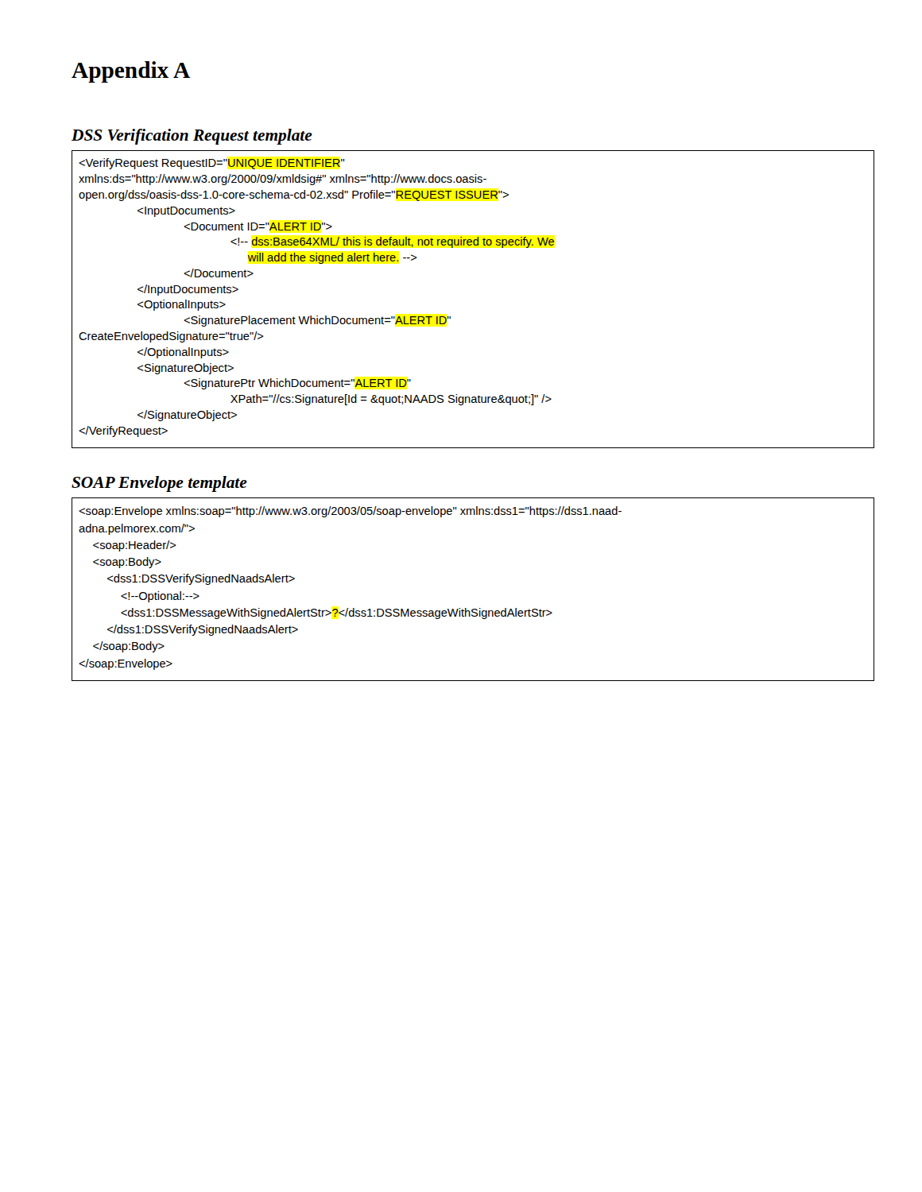Appendix A
DSS Verification Request template
<VerifyRequest RequestID="UNIQUE IDENTIFIER"
xmlns:ds="http://www.w3.org/2000/09/xmldsig#" xmlns="http://www.docs.oasis-
open.org/dss/oasis-dss-1.0-core-schema-cd-02.xsd" Profile="REQUEST ISSUER">
<InputDocuments>
<Document ID="ALERT ID">
<!-- dss:Base64XML/ this is default, not required to specify. We
will add the signed alert here. -->
</Document>
</InputDocuments>
<OptionalInputs>
<SignaturePlacement WhichDocument="ALERT ID"
CreateEnvelopedSignature="true"/>
</OptionalInputs>
<SignatureObject>
<SignaturePtr WhichDocument="ALERT ID"
XPath="//cs:Signature[Id = &quot;NAADS Signature&quot;]" />
</SignatureObject>
</VerifyRequest>
SOAP Envelope template
<soap:Envelope xmlns:soap="http://www.w3.org/2003/05/soap-envelope" xmlns:dss1="https://dss1.naad-
adna.pelmorex.com/">
<soap:Header/>
<soap:Body>
<dss1:DSSVerifySignedNaadsAlert>
<!--Optional:-->
<dss1:DSSMessageWithSignedAlertStr>?</dss1:DSSMessageWithSignedAlertStr>
</dss1:DSSVerifySignedNaadsAlert>
</soap:Body>
</soap:Envelope>